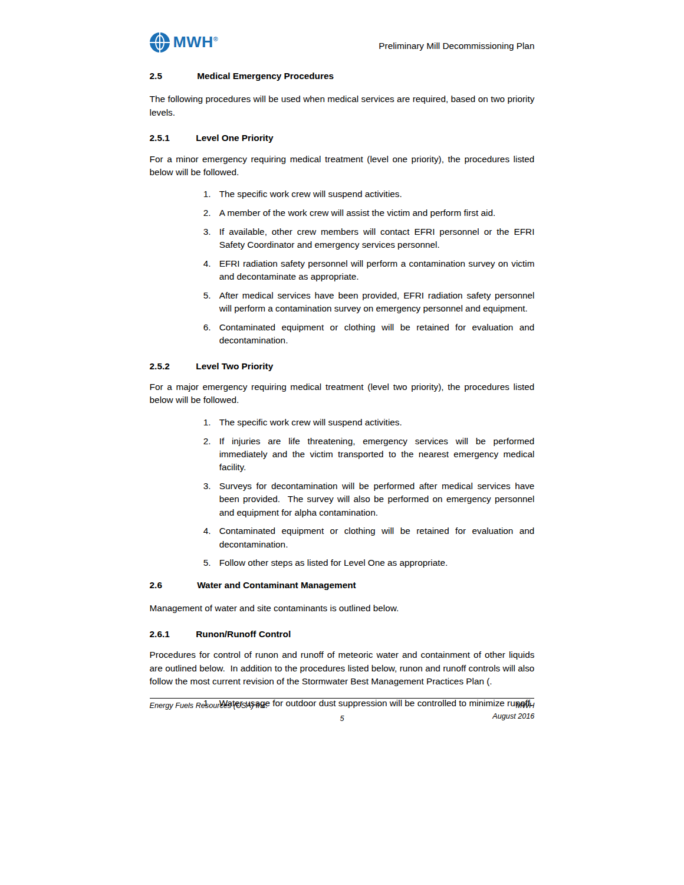MWH®
Preliminary Mill Decommissioning Plan
2.5 Medical Emergency Procedures
The following procedures will be used when medical services are required, based on two priority levels.
2.5.1 Level One Priority
For a minor emergency requiring medical treatment (level one priority), the procedures listed below will be followed.
The specific work crew will suspend activities.
A member of the work crew will assist the victim and perform first aid.
If available, other crew members will contact EFRI personnel or the EFRI Safety Coordinator and emergency services personnel.
EFRI radiation safety personnel will perform a contamination survey on victim and decontaminate as appropriate.
After medical services have been provided, EFRI radiation safety personnel will perform a contamination survey on emergency personnel and equipment.
Contaminated equipment or clothing will be retained for evaluation and decontamination.
2.5.2 Level Two Priority
For a major emergency requiring medical treatment (level two priority), the procedures listed below will be followed.
The specific work crew will suspend activities.
If injuries are life threatening, emergency services will be performed immediately and the victim transported to the nearest emergency medical facility.
Surveys for decontamination will be performed after medical services have been provided. The survey will also be performed on emergency personnel and equipment for alpha contamination.
Contaminated equipment or clothing will be retained for evaluation and decontamination.
Follow other steps as listed for Level One as appropriate.
2.6 Water and Contaminant Management
Management of water and site contaminants is outlined below.
2.6.1 Runon/Runoff Control
Procedures for control of runon and runoff of meteoric water and containment of other liquids are outlined below. In addition to the procedures listed below, runon and runoff controls will also follow the most current revision of the Stormwater Best Management Practices Plan (.
Water usage for outdoor dust suppression will be controlled to minimize runoff.
Energy Fuels Resources (USA) Inc.
MWH
August 2016
5